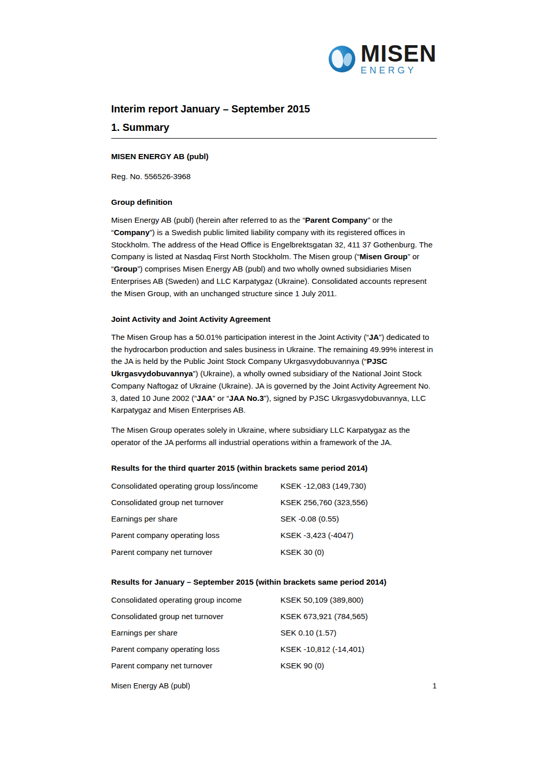MISEN ENERGY
Interim report January – September 2015
1. Summary
MISEN ENERGY AB (publ)
Reg. No. 556526-3968
Group definition
Misen Energy AB (publ) (herein after referred to as the “Parent Company” or the “Company”) is a Swedish public limited liability company with its registered offices in Stockholm. The address of the Head Office is Engelbrektsgatan 32, 411 37 Gothenburg. The Company is listed at Nasdaq First North Stockholm. The Misen group (“Misen Group” or “Group”) comprises Misen Energy AB (publ) and two wholly owned subsidiaries Misen Enterprises AB (Sweden) and LLC Karpatygaz (Ukraine). Consolidated accounts represent the Misen Group, with an unchanged structure since 1 July 2011.
Joint Activity and Joint Activity Agreement
The Misen Group has a 50.01% participation interest in the Joint Activity (“JA”) dedicated to the hydrocarbon production and sales business in Ukraine. The remaining 49.99% interest in the JA is held by the Public Joint Stock Company Ukrgasvydobuvannya (“PJSC Ukrgasvydobuvannya”) (Ukraine), a wholly owned subsidiary of the National Joint Stock Company Naftogaz of Ukraine (Ukraine). JA is governed by the Joint Activity Agreement No. 3, dated 10 June 2002 (“JAA” or “JAA No.3”), signed by PJSC Ukrgasvydobuvannya, LLC Karpatygaz and Misen Enterprises AB.
The Misen Group operates solely in Ukraine, where subsidiary LLC Karpatygaz as the operator of the JA performs all industrial operations within a framework of the JA.
Results for the third quarter 2015 (within brackets same period 2014)
| Consolidated operating group loss/income | KSEK -12,083 (149,730) |
| Consolidated group net turnover | KSEK 256,760 (323,556) |
| Earnings per share | SEK -0.08 (0.55) |
| Parent company operating loss | KSEK -3,423 (-4047) |
| Parent company net turnover | KSEK 30 (0) |
Results for January – September 2015 (within brackets same period 2014)
| Consolidated operating group income | KSEK 50,109 (389,800) |
| Consolidated group net turnover | KSEK 673,921 (784,565) |
| Earnings per share | SEK 0.10 (1.57) |
| Parent company operating loss | KSEK -10,812 (-14,401) |
| Parent company net turnover | KSEK 90 (0) |
Misen Energy AB (publ) 1